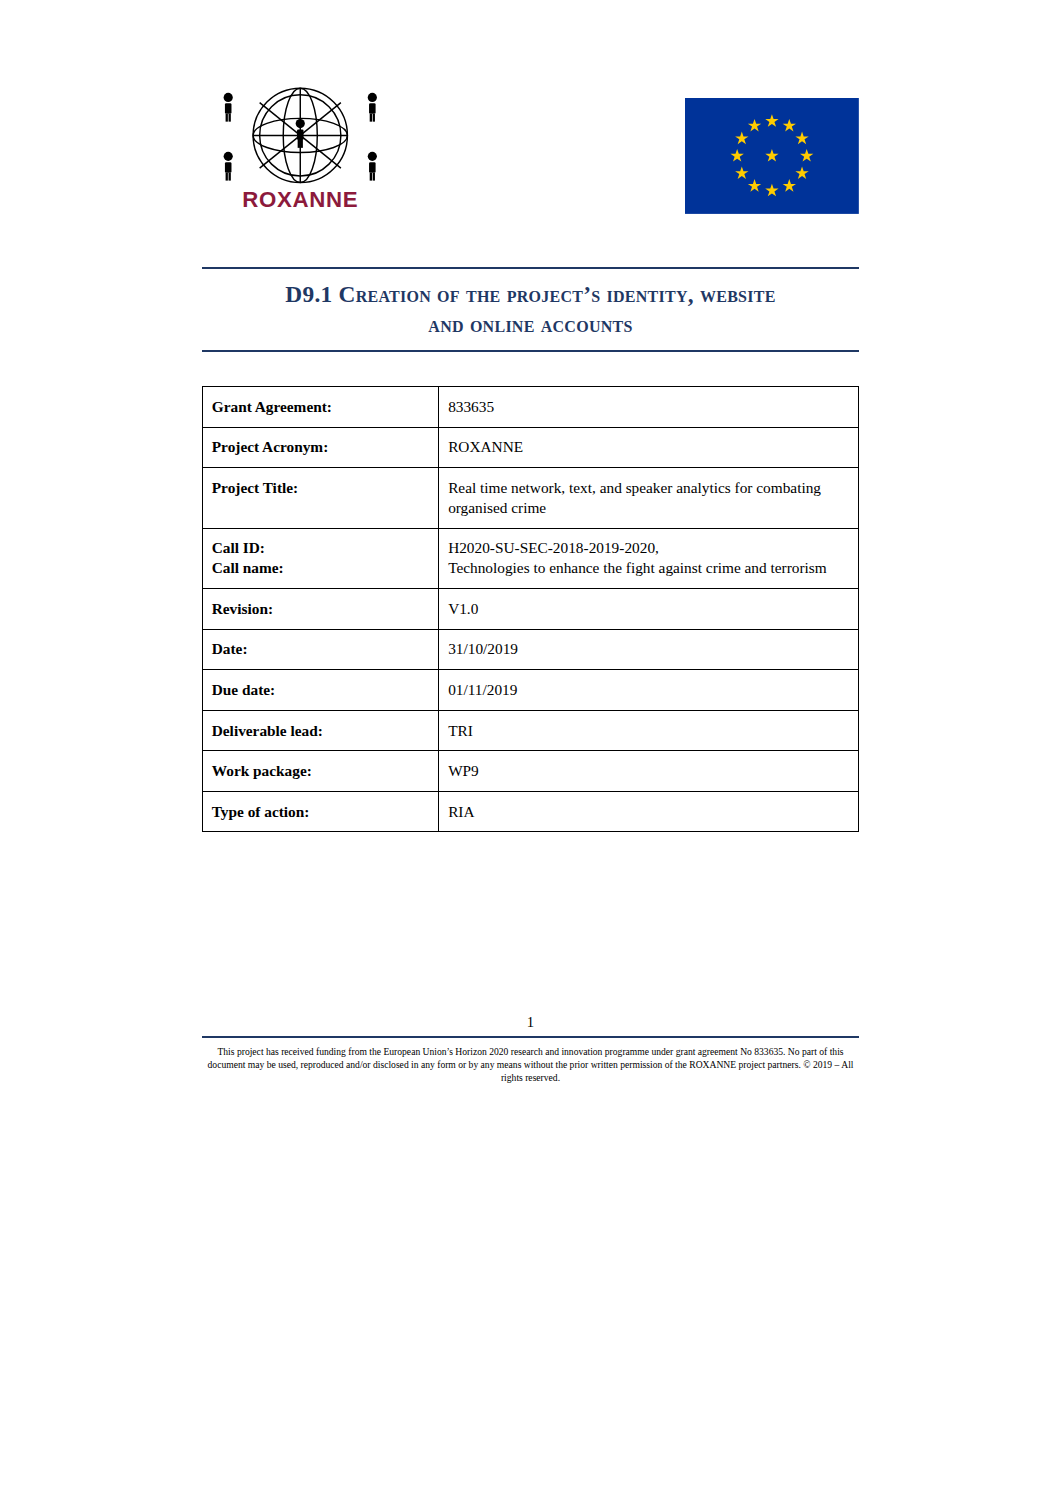ROXANNE
D9.1 Creation of the project’s identity, website
and online accounts
| Grant Agreement: | 833635 |
| Project Acronym: | ROXANNE |
| Project Title: | Real time network, text, and speaker analytics for combating organised crime |
| Call ID: Call name: | H2020-SU-SEC-2018-2019-2020, Technologies to enhance the fight against crime and terrorism |
| Revision: | V1.0 |
| Date: | 31/10/2019 |
| Due date: | 01/11/2019 |
| Deliverable lead: | TRI |
| Work package: | WP9 |
| Type of action: | RIA |
1
This project has received funding from the European Union’s Horizon 2020 research and innovation programme under grant agreement No 833635. No part of this document may be used, reproduced and/or disclosed in any form or by any means without the prior written permission of the ROXANNE project partners. © 2019 – All rights reserved.